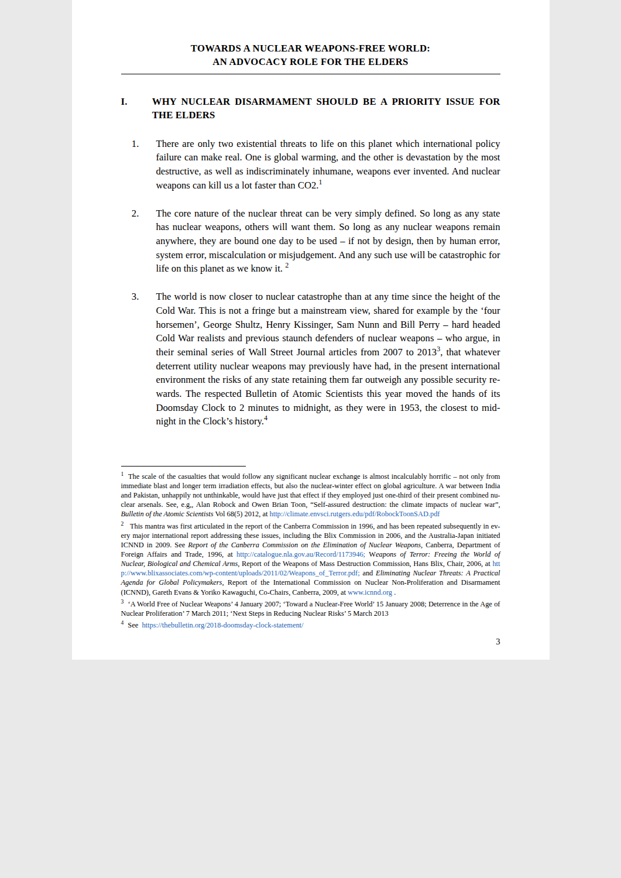Towards a Nuclear Weapons-Free World:
An Advocacy Role for the Elders
I. Why nuclear disarmament should be a priority issue for the Elders
1. There are only two existential threats to life on this planet which international policy failure can make real. One is global warming, and the other is devastation by the most destructive, as well as indiscriminately inhumane, weapons ever invented. And nuclear weapons can kill us a lot faster than CO2.1
2. The core nature of the nuclear threat can be very simply defined. So long as any state has nuclear weapons, others will want them. So long as any nuclear weapons remain anywhere, they are bound one day to be used – if not by design, then by human error, system error, miscalculation or misjudgement. And any such use will be catastrophic for life on this planet as we know it. 2
3. The world is now closer to nuclear catastrophe than at any time since the height of the Cold War. This is not a fringe but a mainstream view, shared for example by the ‘four horsemen’, George Shultz, Henry Kissinger, Sam Nunn and Bill Perry – hard headed Cold War realists and previous staunch defenders of nuclear weapons – who argue, in their seminal series of Wall Street Journal articles from 2007 to 20133, that whatever deterrent utility nuclear weapons may previously have had, in the present international environment the risks of any state retaining them far outweigh any possible security rewards. The respected Bulletin of Atomic Scientists this year moved the hands of its Doomsday Clock to 2 minutes to midnight, as they were in 1953, the closest to midnight in the Clock’s history.4
1 The scale of the casualties that would follow any significant nuclear exchange is almost incalculably horrific – not only from immediate blast and longer term irradiation effects, but also the nuclear-winter effect on global agriculture. A war between India and Pakistan, unhappily not unthinkable, would have just that effect if they employed just one-third of their present combined nuclear arsenals. See, e.g,, Alan Robock and Owen Brian Toon, “Self-assured destruction: the climate impacts of nuclear war”, Bulletin of the Atomic Scientists Vol 68(5) 2012, at http://climate.envsci.rutgers.edu/pdf/RobockToonSAD.pdf
2 This mantra was first articulated in the report of the Canberra Commission in 1996, and has been repeated subsequently in every major international report addressing these issues, including the Blix Commission in 2006, and the Australia-Japan initiated ICNND in 2009. See Report of the Canberra Commission on the Elimination of Nuclear Weapons, Canberra, Department of Foreign Affairs and Trade, 1996, at http://catalogue.nla.gov.au/Record/1173946; Weapons of Terror: Freeing the World of Nuclear, Biological and Chemical Arms, Report of the Weapons of Mass Destruction Commission, Hans Blix, Chair, 2006, at http://www.blixassociates.com/wp-content/uploads/2011/02/Weapons_of_Terror.pdf; and Eliminating Nuclear Threats: A Practical Agenda for Global Policymakers, Report of the International Commission on Nuclear Non-Proliferation and Disarmament (ICNND), Gareth Evans & Yoriko Kawaguchi, Co-Chairs, Canberra, 2009, at www.icnnd.org .
3 ‘A World Free of Nuclear Weapons’ 4 January 2007; ‘Toward a Nuclear-Free World’ 15 January 2008; Deterrence in the Age of Nuclear Proliferation’ 7 March 2011; ‘Next Steps in Reducing Nuclear Risks’ 5 March 2013
4 See https://thebulletin.org/2018-doomsday-clock-statement/
3